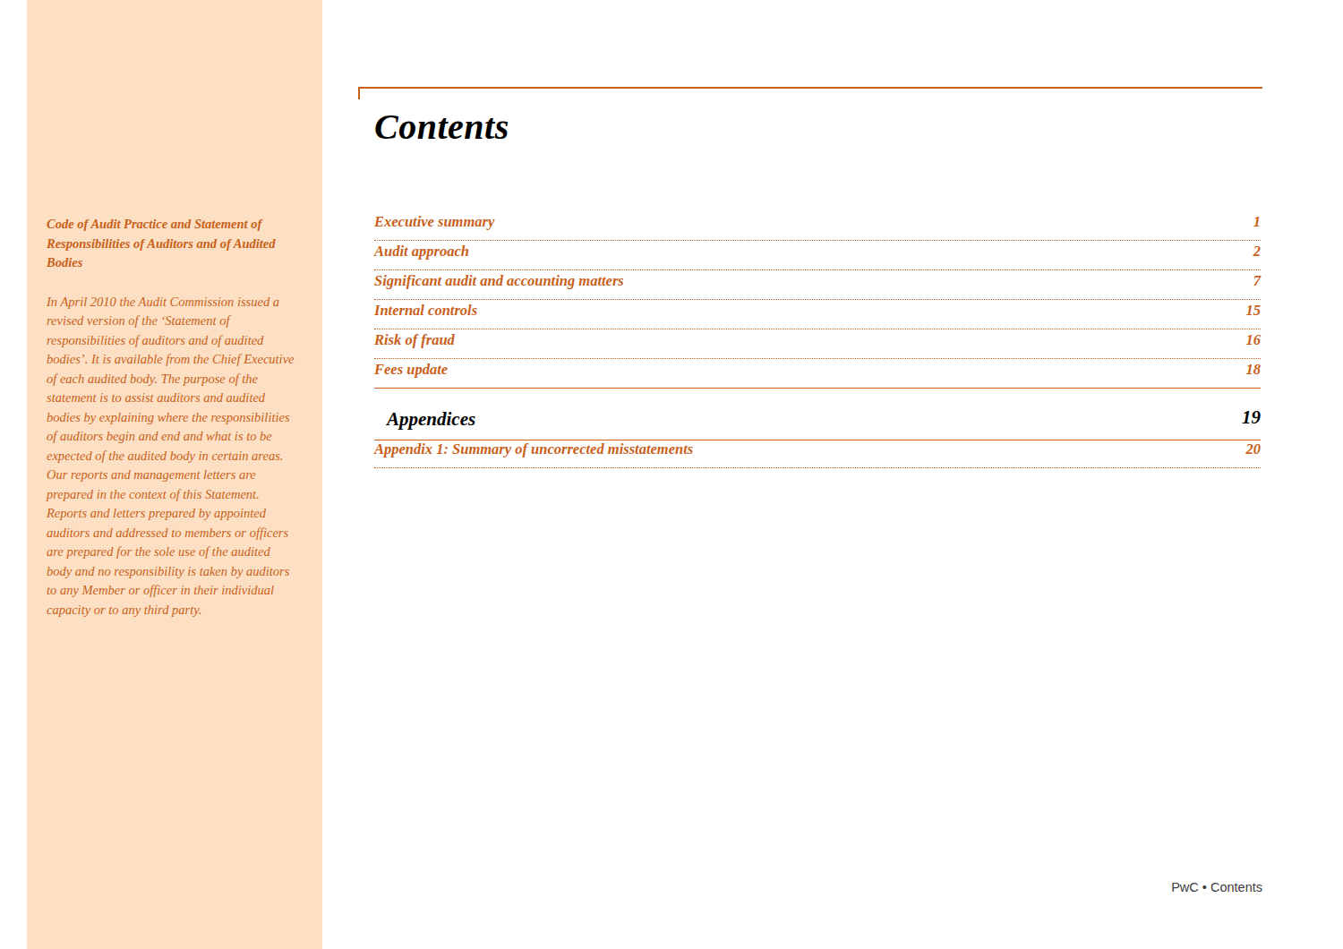Code of Audit Practice and Statement of Responsibilities of Auditors and of Audited Bodies
In April 2010 the Audit Commission issued a revised version of the ‘Statement of responsibilities of auditors and of audited bodies’. It is available from the Chief Executive of each audited body. The purpose of the statement is to assist auditors and audited bodies by explaining where the responsibilities of auditors begin and end and what is to be expected of the audited body in certain areas. Our reports and management letters are prepared in the context of this Statement. Reports and letters prepared by appointed auditors and addressed to members or officers are prepared for the sole use of the audited body and no responsibility is taken by auditors to any Member or officer in their individual capacity or to any third party.
Contents
Executive summary 1
Audit approach 2
Significant audit and accounting matters 7
Internal controls 15
Risk of fraud 16
Fees update 18
Appendices 19
Appendix 1: Summary of uncorrected misstatements 20
PwC • Contents